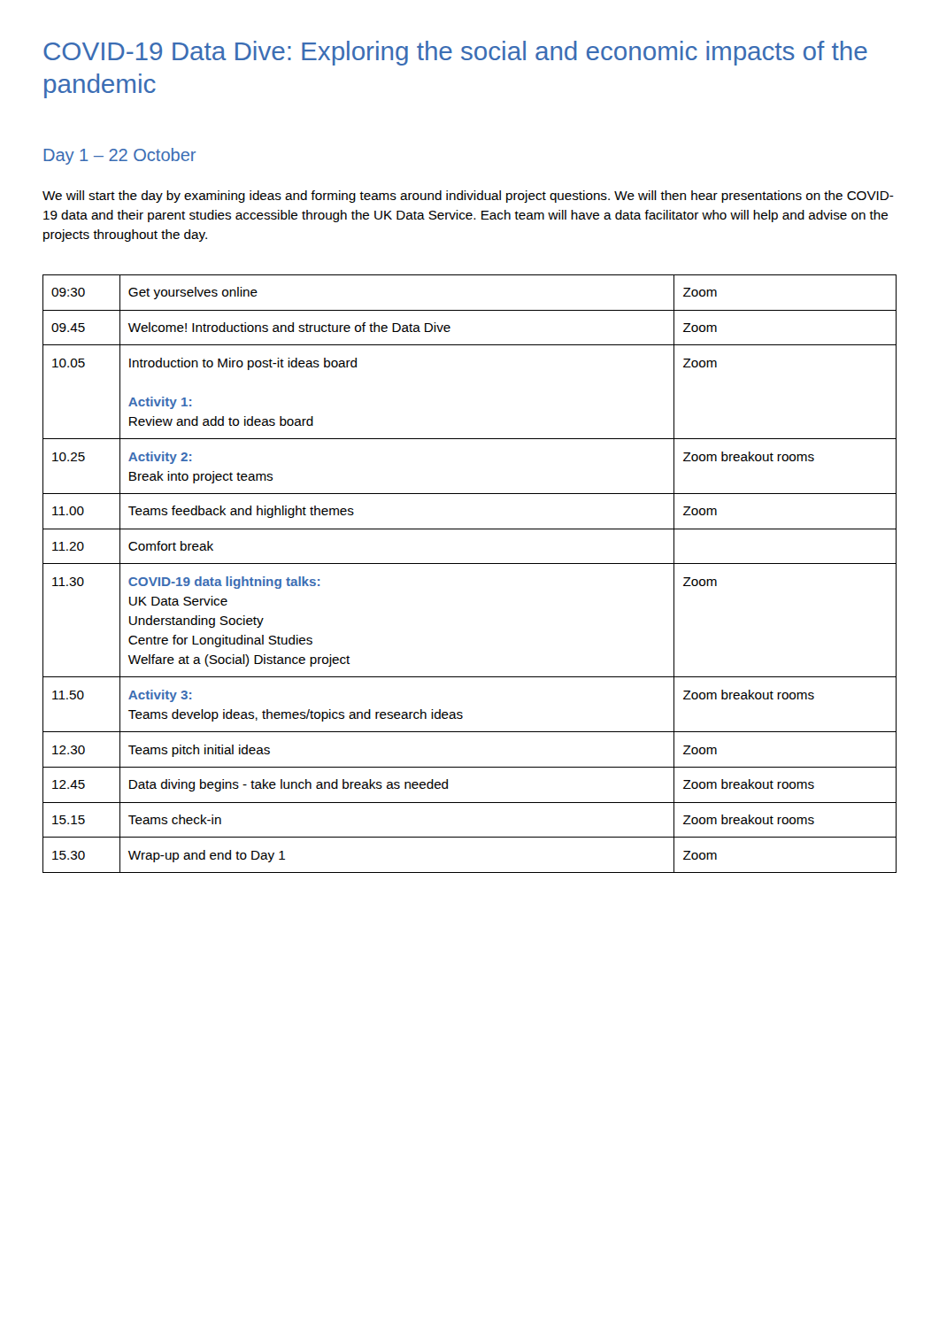COVID-19 Data Dive: Exploring the social and economic impacts of the pandemic
Day 1 – 22 October
We will start the day by examining ideas and forming teams around individual project questions. We will then hear presentations on the COVID-19 data and their parent studies accessible through the UK Data Service. Each team will have a data facilitator who will help and advise on the projects throughout the day.
| 09:30 | Get yourselves online | Zoom |
| 09.45 | Welcome! Introductions and structure of the Data Dive | Zoom |
| 10.05 | Introduction to Miro post-it ideas board Activity 1: Review and add to ideas board | Zoom |
| 10.25 | Activity 2: Break into project teams | Zoom breakout rooms |
| 11.00 | Teams feedback and highlight themes | Zoom |
| 11.20 | Comfort break | |
| 11.30 | COVID-19 data lightning talks: UK Data Service Understanding Society Centre for Longitudinal Studies Welfare at a (Social) Distance project | Zoom |
| 11.50 | Activity 3: Teams develop ideas, themes/topics and research ideas | Zoom breakout rooms |
| 12.30 | Teams pitch initial ideas | Zoom |
| 12.45 | Data diving begins - take lunch and breaks as needed | Zoom breakout rooms |
| 15.15 | Teams check-in | Zoom breakout rooms |
| 15.30 | Wrap-up and end to Day 1 | Zoom |